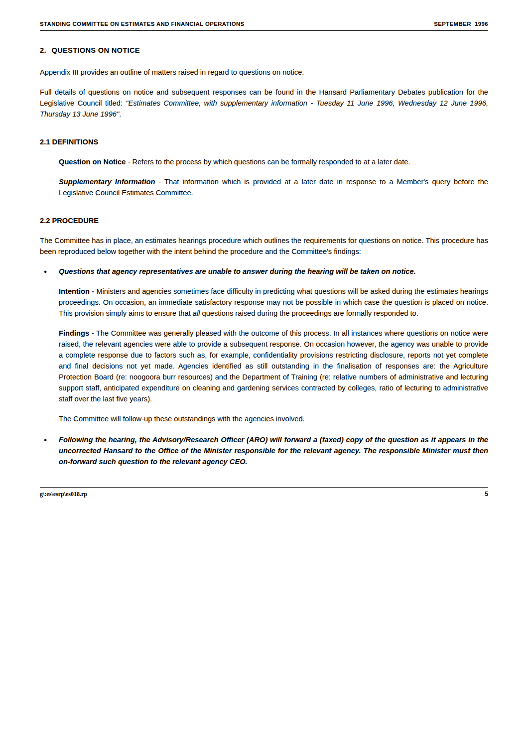Standing Committee on Estimates and Financial Operations September 1996
2. QUESTIONS ON NOTICE
Appendix III provides an outline of matters raised in regard to questions on notice.
Full details of questions on notice and subsequent responses can be found in the Hansard Parliamentary Debates publication for the Legislative Council titled: "Estimates Committee, with supplementary information - Tuesday 11 June 1996, Wednesday 12 June 1996, Thursday 13 June 1996".
2.1 DEFINITIONS
Question on Notice - Refers to the process by which questions can be formally responded to at a later date.
Supplementary Information - That information which is provided at a later date in response to a Member's query before the Legislative Council Estimates Committee.
2.2 PROCEDURE
The Committee has in place, an estimates hearings procedure which outlines the requirements for questions on notice. This procedure has been reproduced below together with the intent behind the procedure and the Committee's findings:
Questions that agency representatives are unable to answer during the hearing will be taken on notice.
Intention - Ministers and agencies sometimes face difficulty in predicting what questions will be asked during the estimates hearings proceedings. On occasion, an immediate satisfactory response may not be possible in which case the question is placed on notice. This provision simply aims to ensure that all questions raised during the proceedings are formally responded to.
Findings - The Committee was generally pleased with the outcome of this process. In all instances where questions on notice were raised, the relevant agencies were able to provide a subsequent response. On occasion however, the agency was unable to provide a complete response due to factors such as, for example, confidentiality provisions restricting disclosure, reports not yet complete and final decisions not yet made. Agencies identified as still outstanding in the finalisation of responses are: the Agriculture Protection Board (re: noogoora burr resources) and the Department of Training (re: relative numbers of administrative and lecturing support staff, anticipated expenditure on cleaning and gardening services contracted by colleges, ratio of lecturing to administrative staff over the last five years).
The Committee will follow-up these outstandings with the agencies involved.
Following the hearing, the Advisory/Research Officer (ARO) will forward a (faxed) copy of the question as it appears in the uncorrected Hansard to the Office of the Minister responsible for the relevant agency. The responsible Minister must then on-forward such question to the relevant agency CEO.
g\:es\esrp\es018.rp 5